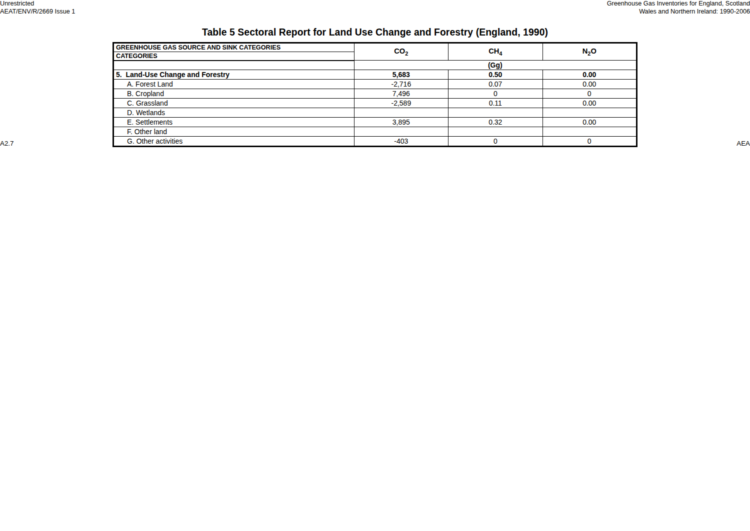Unrestricted
AEAT/ENV/R/2669 Issue 1
Greenhouse Gas Inventories for England, Scotland
Wales and Northern Ireland: 1990-2006
Table 5 Sectoral Report for Land Use Change and Forestry (England, 1990)
| GREENHOUSE GAS SOURCE AND SINK CATEGORIES | CO 2 | CH 4 | N 2 O |
| --- | --- | --- | --- |
| CATEGORIES |
| | (Gg) |
| 5. Land-Use Change and Forestry | 5,683 | 0.50 | 0.00 |
| A. Forest Land | -2,716 | 0.07 | 0.00 |
| B. Cropland | 7,496 | 0 | 0 |
| C. Grassland | -2,589 | 0.11 | 0.00 |
| D. Wetlands | | | |
| E. Settlements | 3,895 | 0.32 | 0.00 |
| F. Other land | | | |
| G. Other activities | -403 | 0 | 0 |
A2.7
AEA